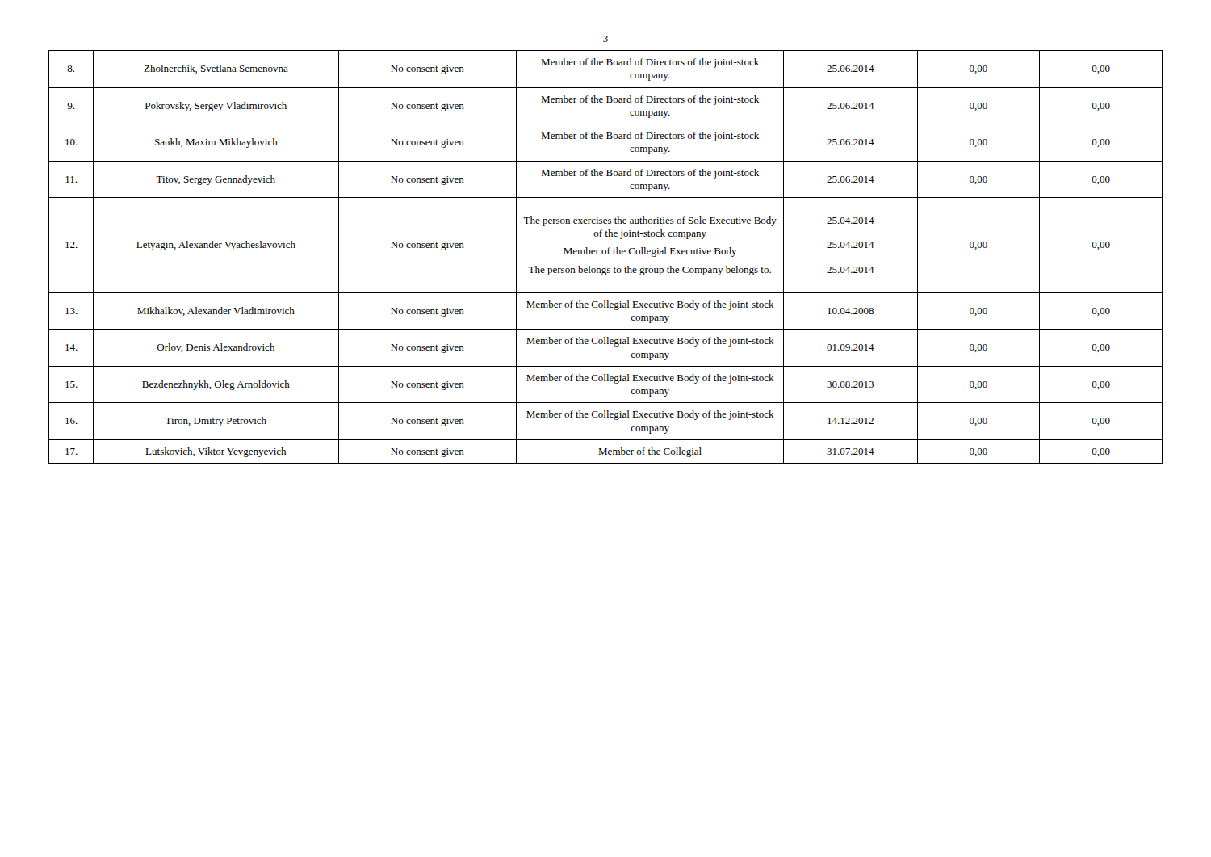3
| 8. | Zholnerchik, Svetlana Semenovna | No consent given | Member of the Board of Directors of the joint-stock company. | 25.06.2014 | 0,00 | 0,00 |
| 9. | Pokrovsky, Sergey Vladimirovich | No consent given | Member of the Board of Directors of the joint-stock company. | 25.06.2014 | 0,00 | 0,00 |
| 10. | Saukh, Maxim Mikhaylovich | No consent given | Member of the Board of Directors of the joint-stock company. | 25.06.2014 | 0,00 | 0,00 |
| 11. | Titov, Sergey Gennadyevich | No consent given | Member of the Board of Directors of the joint-stock company. | 25.06.2014 | 0,00 | 0,00 |
| 12. | Letyagin, Alexander Vyacheslavovich | No consent given | The person exercises the authorities of Sole Executive Body of the joint-stock company Member of the Collegial Executive Body The person belongs to the group the Company belongs to. | 25.04.2014 25.04.2014 25.04.2014 | 0,00 | 0,00 |
| 13. | Mikhalkov, Alexander Vladimirovich | No consent given | Member of the Collegial Executive Body of the joint-stock company | 10.04.2008 | 0,00 | 0,00 |
| 14. | Orlov, Denis Alexandrovich | No consent given | Member of the Collegial Executive Body of the joint-stock company | 01.09.2014 | 0,00 | 0,00 |
| 15. | Bezdenezhnykh, Oleg Arnoldovich | No consent given | Member of the Collegial Executive Body of the joint-stock company | 30.08.2013 | 0,00 | 0,00 |
| 16. | Tiron, Dmitry Petrovich | No consent given | Member of the Collegial Executive Body of the joint-stock company | 14.12.2012 | 0,00 | 0,00 |
| 17. | Lutskovich, Viktor Yevgenyevich | No consent given | Member of the Collegial | 31.07.2014 | 0,00 | 0,00 |